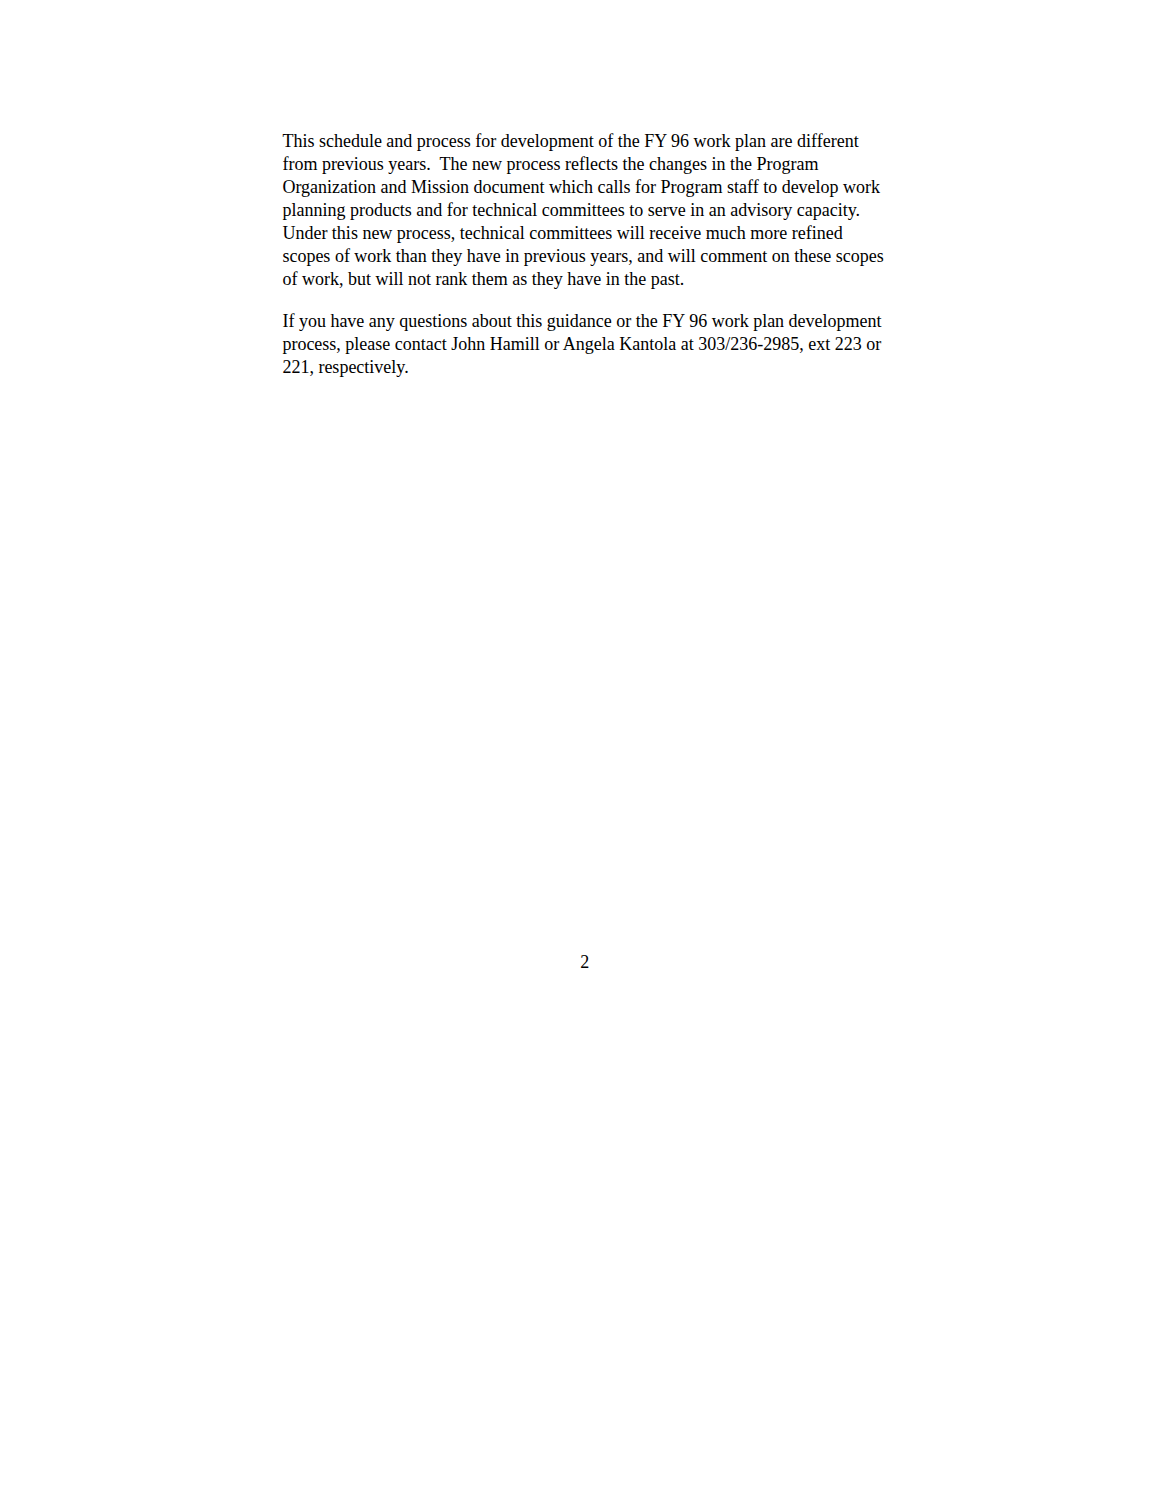This schedule and process for development of the FY 96 work plan are different from previous years. The new process reflects the changes in the Program Organization and Mission document which calls for Program staff to develop work planning products and for technical committees to serve in an advisory capacity. Under this new process, technical committees will receive much more refined scopes of work than they have in previous years, and will comment on these scopes of work, but will not rank them as they have in the past.
If you have any questions about this guidance or the FY 96 work plan development process, please contact John Hamill or Angela Kantola at 303/236-2985, ext 223 or 221, respectively.
2